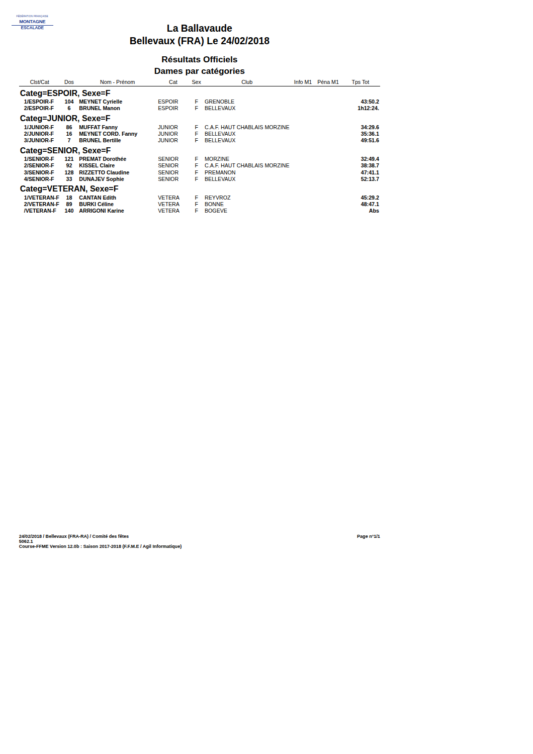FÉDÉRATION FRANÇAISE MONTAGNE ESCALADE
La Ballavaude
Bellevaux (FRA) Le 24/02/2018
Résultats Officiels
Dames par catégories
| Clst/Cat | Dos | Nom - Prénom | Cat | Sex | Club | Info M1 | Péna M1 | Tps Tot |
| --- | --- | --- | --- | --- | --- | --- | --- | --- |
| Categ=ESPOIR, Sexe=F |
| 1/ESPOIR-F | 104 | MEYNET Cyrielle | ESPOIR | F | GRENOBLE | | | 43:50.2 |
| 2/ESPOIR-F | 6 | BRUNEL Manon | ESPOIR | F | BELLEVAUX | | | 1h12:24. |
| Categ=JUNIOR, Sexe=F |
| 1/JUNIOR-F | 86 | MUFFAT Fanny | JUNIOR | F | C.A.F. HAUT CHABLAIS MORZINE | | | 34:29.6 |
| 2/JUNIOR-F | 16 | MEYNET CORD. Fanny | JUNIOR | F | BELLEVAUX | | | 35:36.1 |
| 3/JUNIOR-F | 7 | BRUNEL Bertille | JUNIOR | F | BELLEVAUX | | | 49:51.6 |
| Categ=SENIOR, Sexe=F |
| 1/SENIOR-F | 121 | PREMAT Dorothée | SENIOR | F | MORZINE | | | 32:49.4 |
| 2/SENIOR-F | 92 | KISSEL Claire | SENIOR | F | C.A.F. HAUT CHABLAIS MORZINE | | | 38:38.7 |
| 3/SENIOR-F | 128 | RIZZETTO Claudine | SENIOR | F | PREMANON | | | 47:41.1 |
| 4/SENIOR-F | 33 | DUNAJEV Sophie | SENIOR | F | BELLEVAUX | | | 52:13.7 |
| Categ=VETERAN, Sexe=F |
| 1/VETERAN-F | 18 | CANTAN Edith | VETERA | F | REYVROZ | | | 45:29.2 |
| 2/VETERAN-F | 89 | BURKI Céline | VETERA | F | BONNE | | | 48:47.1 |
| /VETERAN-F | 140 | ARRIGONI Karine | VETERA | F | BOGEVE | | | Abs |
Page n°1/1 24/02/2018 / Bellevaux (FRA-RA) / Comité des fêtes 5062.1 Course-FFME Version 12.0b : Saison 2017-2018 (F.F.M.E / Agil Informatique)